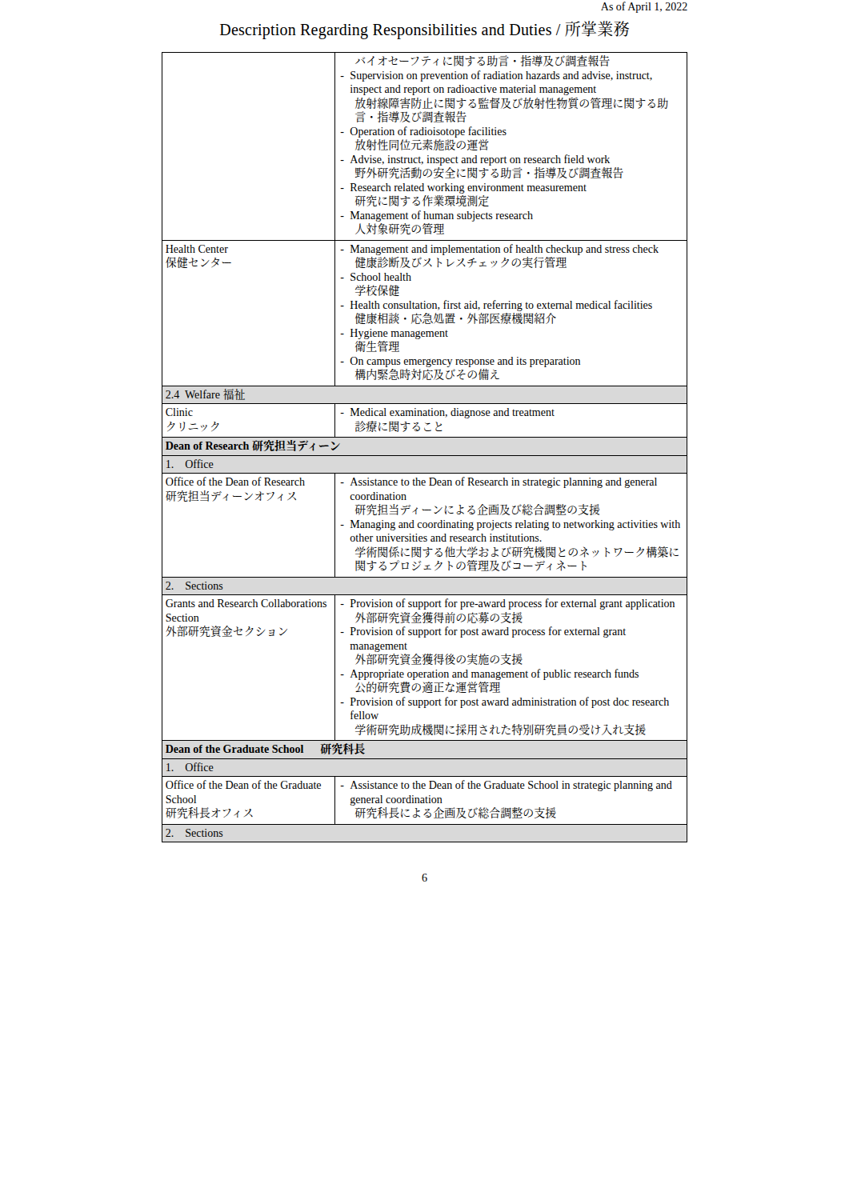As of April 1, 2022
Description Regarding Responsibilities and Duties / 所掌業務
| | バイオセーフティに関する助言・指導及び調査報告 Supervision on prevention of radiation hazards and advise, instruct, inspect and report on radioactive material management 放射線障害防止に関する監督及び放射性物質の管理に関する助言・指導及び調査報告 Operation of radioisotope facilities 放射性同位元素施設の運営 Advise, instruct, inspect and report on research field work 野外研究活動の安全に関する助言・指導及び調査報告 Research related working environment measurement 研究に関する作業環境測定 Management of human subjects research 人対象研究の管理 |
| Health Center 保健センター | Management and implementation of health checkup and stress check 健康診断及びストレスチェックの実行管理 School health 学校保健 Health consultation, first aid, referring to external medical facilities 健康相談・応急処置・外部医療機関紹介 Hygiene management 衛生管理 On campus emergency response and its preparation 構内緊急時対応及びその備え |
| 2.4 Welfare 福祉 |
| Clinic クリニック | Medical examination, diagnose and treatment 診療に関すること |
| Dean of Research 研究担当ディーン |
| 1. Office |
| Office of the Dean of Research 研究担当ディーンオフィス | Assistance to the Dean of Research in strategic planning and general coordination 研究担当ディーンによる企画及び総合調整の支援 Managing and coordinating projects relating to networking activities with other universities and research institutions. 学術関係に関する他大学および研究機関とのネットワーク構築に関するプロジェクトの管理及びコーディネート |
| 2. Sections |
| Grants and Research Collaborations Section 外部研究資金セクション | Provision of support for pre-award process for external grant application 外部研究資金獲得前の応募の支援 Provision of support for post award process for external grant management 外部研究資金獲得後の実施の支援 Appropriate operation and management of public research funds 公的研究費の適正な運営管理 Provision of support for post award administration of post doc research fellow 学術研究助成機関に採用された特別研究員の受け入れ支援 |
| Dean of the Graduate School 研究科長 |
| 1. Office |
| Office of the Dean of the Graduate School 研究科長オフィス | Assistance to the Dean of the Graduate School in strategic planning and general coordination 研究科長による企画及び総合調整の支援 |
| 2. Sections |
6